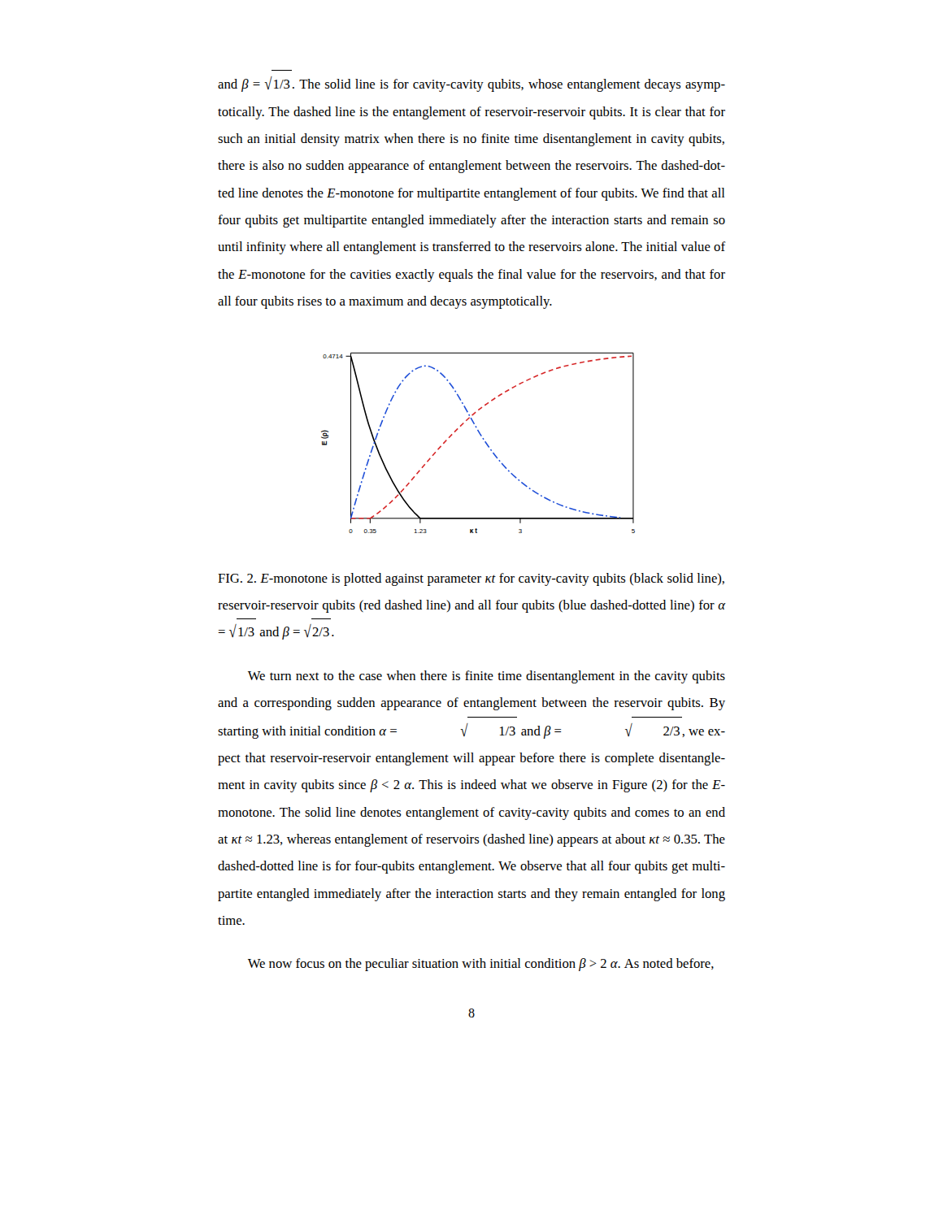and β = √1/3. The solid line is for cavity-cavity qubits, whose entanglement decays asymptotically. The dashed line is the entanglement of reservoir-reservoir qubits. It is clear that for such an initial density matrix when there is no finite time disentanglement in cavity qubits, there is also no sudden appearance of entanglement between the reservoirs. The dashed-dotted line denotes the E-monotone for multipartite entanglement of four qubits. We find that all four qubits get multipartite entangled immediately after the interaction starts and remain so until infinity where all entanglement is transferred to the reservoirs alone. The initial value of the E-monotone for the cavities exactly equals the final value for the reservoirs, and that for all four qubits rises to a maximum and decays asymptotically.
0.4714 0 0.35 1.23 3 5 κ t E (ρ)
FIG. 2. E-monotone is plotted against parameter κt for cavity-cavity qubits (black solid line), reservoir-reservoir qubits (red dashed line) and all four qubits (blue dashed-dotted line) for α = √1/3 and β = √2/3.
We turn next to the case when there is finite time disentanglement in the cavity qubits and a corresponding sudden appearance of entanglement between the reservoir qubits. By starting with initial condition α = √1/3 and β = √2/3, we expect that reservoir-reservoir entanglement will appear before there is complete disentanglement in cavity qubits since β < 2 α. This is indeed what we observe in Figure (2) for the E-monotone. The solid line denotes entanglement of cavity-cavity qubits and comes to an end at κt ≈ 1.23, whereas entanglement of reservoirs (dashed line) appears at about κt ≈ 0.35. The dashed-dotted line is for four-qubits entanglement. We observe that all four qubits get multipartite entangled immediately after the interaction starts and they remain entangled for long time.
We now focus on the peculiar situation with initial condition β > 2 α. As noted before,
8